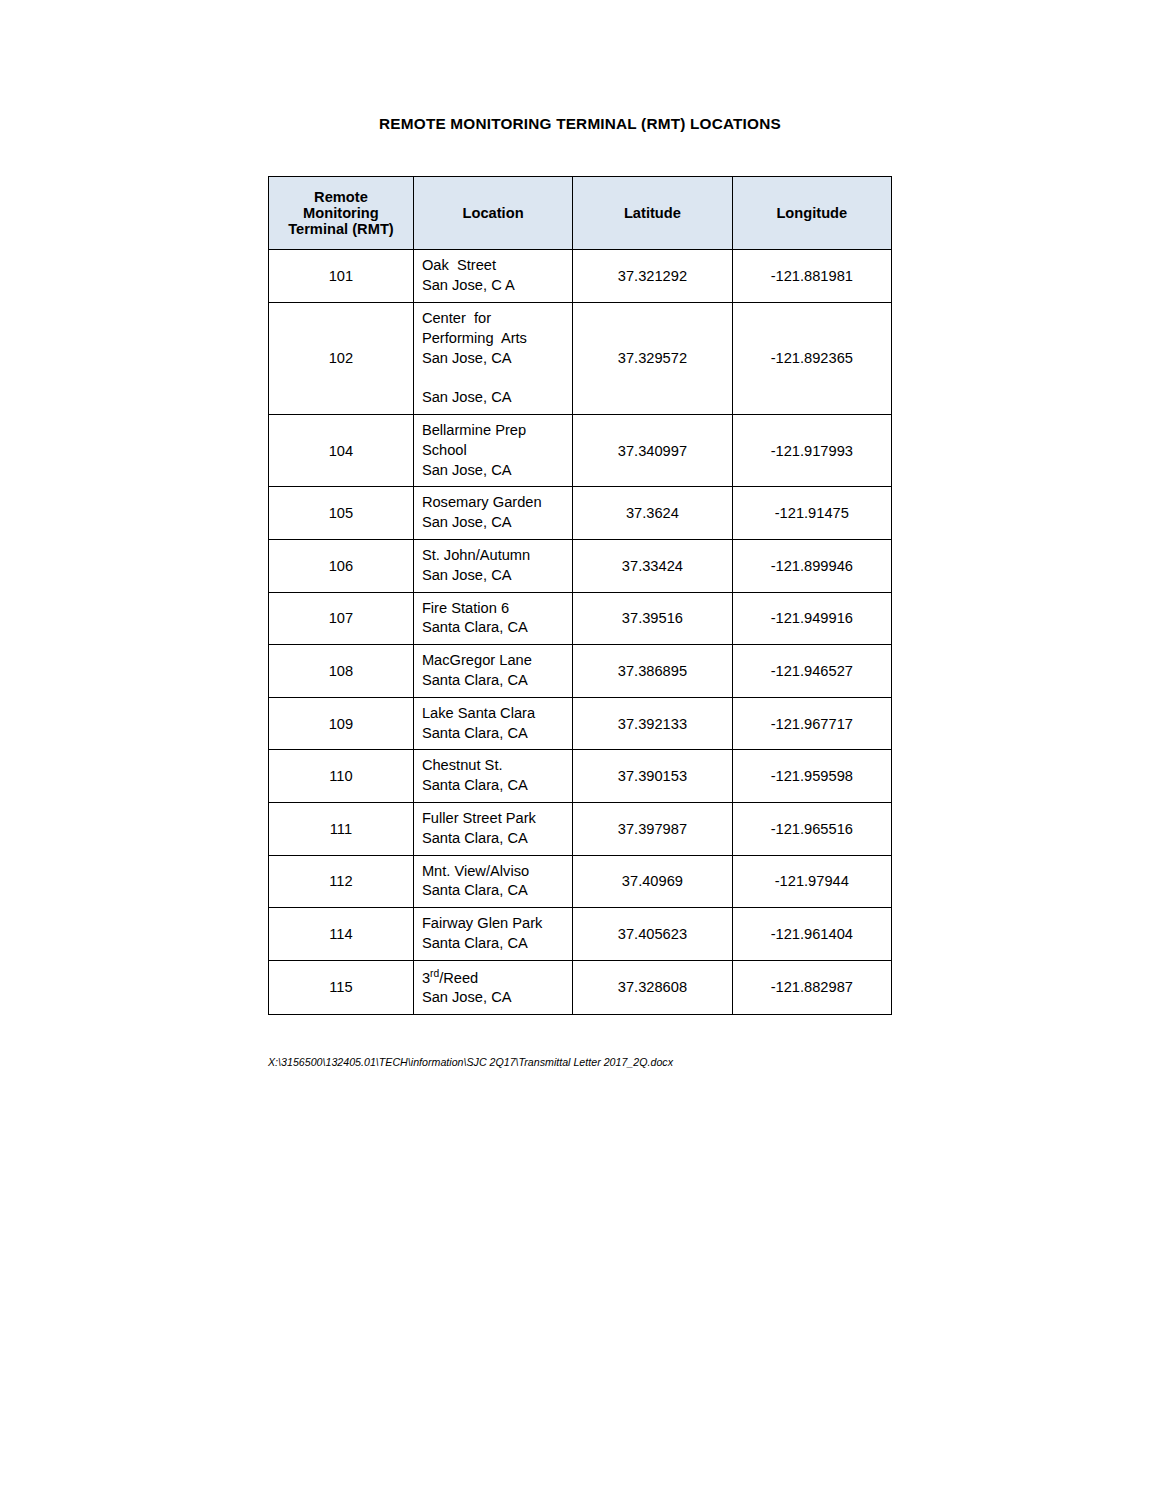REMOTE MONITORING TERMINAL (RMT) LOCATIONS
| Remote Monitoring Terminal (RMT) | Location | Latitude | Longitude |
| --- | --- | --- | --- |
| 101 | Oak Street San Jose, C A | 37.321292 | -121.881981 |
| 102 | Center for Performing Arts San Jose, CA San Jose, CA | 37.329572 | -121.892365 |
| 104 | Bellarmine Prep School San Jose, CA | 37.340997 | -121.917993 |
| 105 | Rosemary Garden San Jose, CA | 37.3624 | -121.91475 |
| 106 | St. John/Autumn San Jose, CA | 37.33424 | -121.899946 |
| 107 | Fire Station 6 Santa Clara, CA | 37.39516 | -121.949916 |
| 108 | MacGregor Lane Santa Clara, CA | 37.386895 | -121.946527 |
| 109 | Lake Santa Clara Santa Clara, CA | 37.392133 | -121.967717 |
| 110 | Chestnut St. Santa Clara, CA | 37.390153 | -121.959598 |
| 111 | Fuller Street Park Santa Clara, CA | 37.397987 | -121.965516 |
| 112 | Mnt. View/Alviso Santa Clara, CA | 37.40969 | -121.97944 |
| 114 | Fairway Glen Park Santa Clara, CA | 37.405623 | -121.961404 |
| 115 | 3 rd /Reed San Jose, CA | 37.328608 | -121.882987 |
X:\3156500\132405.01\TECH\information\SJC 2Q17\Transmittal Letter 2017_2Q.docx